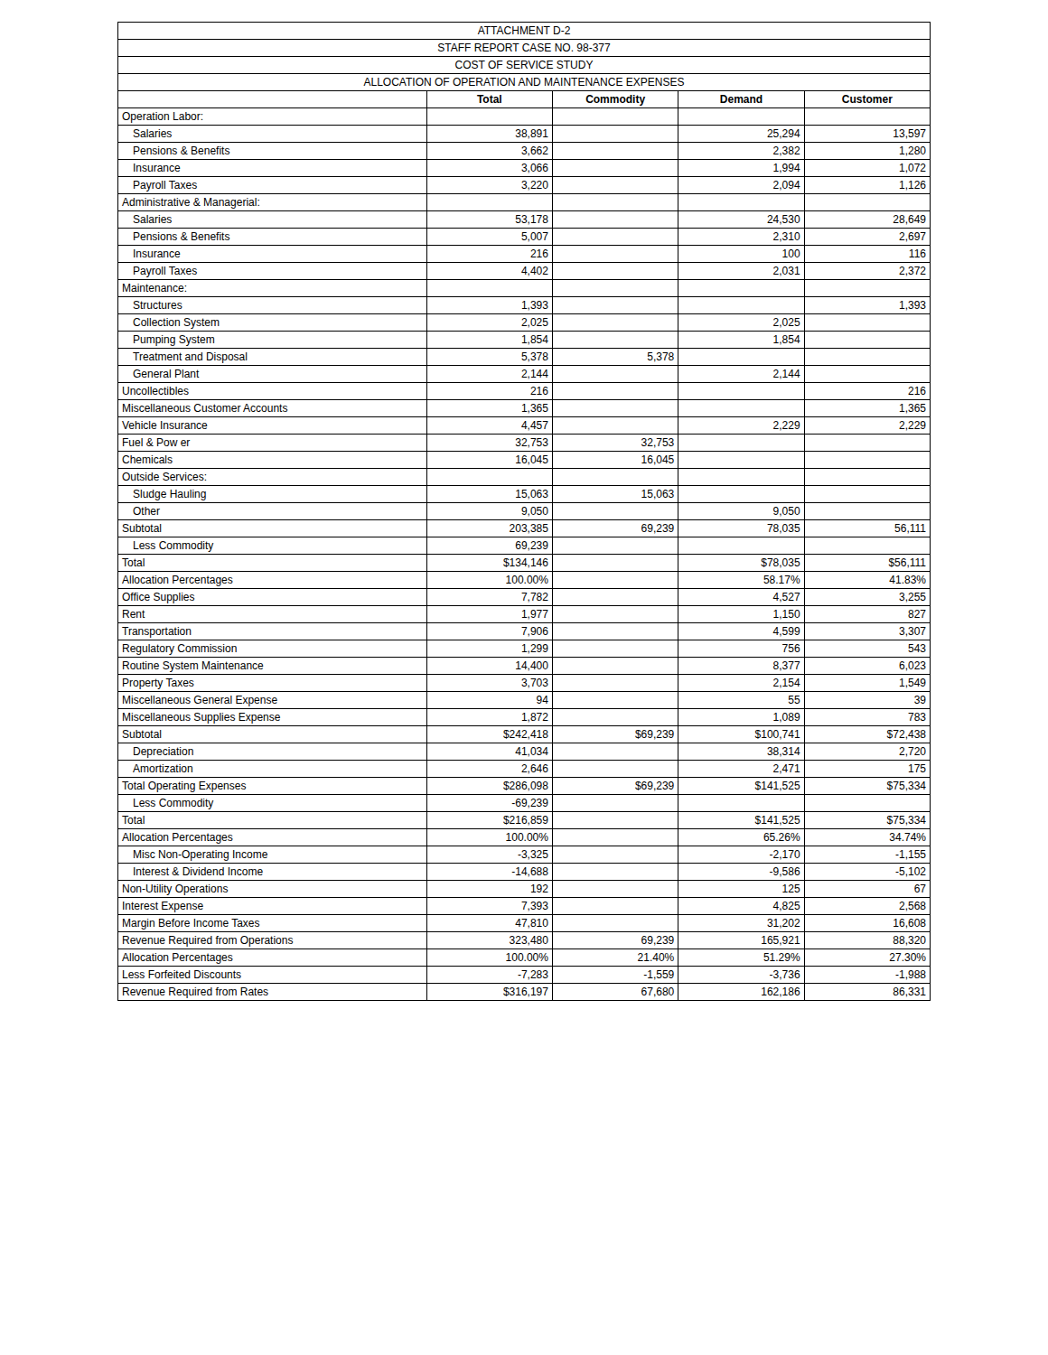| ATTACHMENT D-2 |
| STAFF REPORT CASE NO. 98-377 |
| COST OF SERVICE STUDY |
| ALLOCATION OF OPERATION AND MAINTENANCE EXPENSES |
| | Total | Commodity | Demand | Customer |
| Operation Labor: | | | | |
| Salaries | 38,891 | | 25,294 | 13,597 |
| Pensions & Benefits | 3,662 | | 2,382 | 1,280 |
| Insurance | 3,066 | | 1,994 | 1,072 |
| Payroll Taxes | 3,220 | | 2,094 | 1,126 |
| Administrative & Managerial: | | | | |
| Salaries | 53,178 | | 24,530 | 28,649 |
| Pensions & Benefits | 5,007 | | 2,310 | 2,697 |
| Insurance | 216 | | 100 | 116 |
| Payroll Taxes | 4,402 | | 2,031 | 2,372 |
| Maintenance: | | | | |
| Structures | 1,393 | | | 1,393 |
| Collection System | 2,025 | | 2,025 | |
| Pumping System | 1,854 | | 1,854 | |
| Treatment and Disposal | 5,378 | 5,378 | | |
| General Plant | 2,144 | | 2,144 | |
| Uncollectibles | 216 | | | 216 |
| Miscellaneous Customer Accounts | 1,365 | | | 1,365 |
| Vehicle Insurance | 4,457 | | 2,229 | 2,229 |
| Fuel & Pow er | 32,753 | 32,753 | | |
| Chemicals | 16,045 | 16,045 | | |
| Outside Services: | | | | |
| Sludge Hauling | 15,063 | 15,063 | | |
| Other | 9,050 | | 9,050 | |
| Subtotal | 203,385 | 69,239 | 78,035 | 56,111 |
| Less Commodity | 69,239 | | | |
| Total | $134,146 | | $78,035 | $56,111 |
| Allocation Percentages | 100.00% | | 58.17% | 41.83% |
| Office Supplies | 7,782 | | 4,527 | 3,255 |
| Rent | 1,977 | | 1,150 | 827 |
| Transportation | 7,906 | | 4,599 | 3,307 |
| Regulatory Commission | 1,299 | | 756 | 543 |
| Routine System Maintenance | 14,400 | | 8,377 | 6,023 |
| Property Taxes | 3,703 | | 2,154 | 1,549 |
| Miscellaneous General Expense | 94 | | 55 | 39 |
| Miscellaneous Supplies Expense | 1,872 | | 1,089 | 783 |
| Subtotal | $242,418 | $69,239 | $100,741 | $72,438 |
| Depreciation | 41,034 | | 38,314 | 2,720 |
| Amortization | 2,646 | | 2,471 | 175 |
| Total Operating Expenses | $286,098 | $69,239 | $141,525 | $75,334 |
| Less Commodity | -69,239 | | | |
| Total | $216,859 | | $141,525 | $75,334 |
| Allocation Percentages | 100.00% | | 65.26% | 34.74% |
| Misc Non-Operating Income | -3,325 | | -2,170 | -1,155 |
| Interest & Dividend Income | -14,688 | | -9,586 | -5,102 |
| Non-Utility Operations | 192 | | 125 | 67 |
| Interest Expense | 7,393 | | 4,825 | 2,568 |
| Margin Before Income Taxes | 47,810 | | 31,202 | 16,608 |
| Revenue Required from Operations | 323,480 | 69,239 | 165,921 | 88,320 |
| Allocation Percentages | 100.00% | 21.40% | 51.29% | 27.30% |
| Less Forfeited Discounts | -7,283 | -1,559 | -3,736 | -1,988 |
| Revenue Required from Rates | $316,197 | 67,680 | 162,186 | 86,331 |